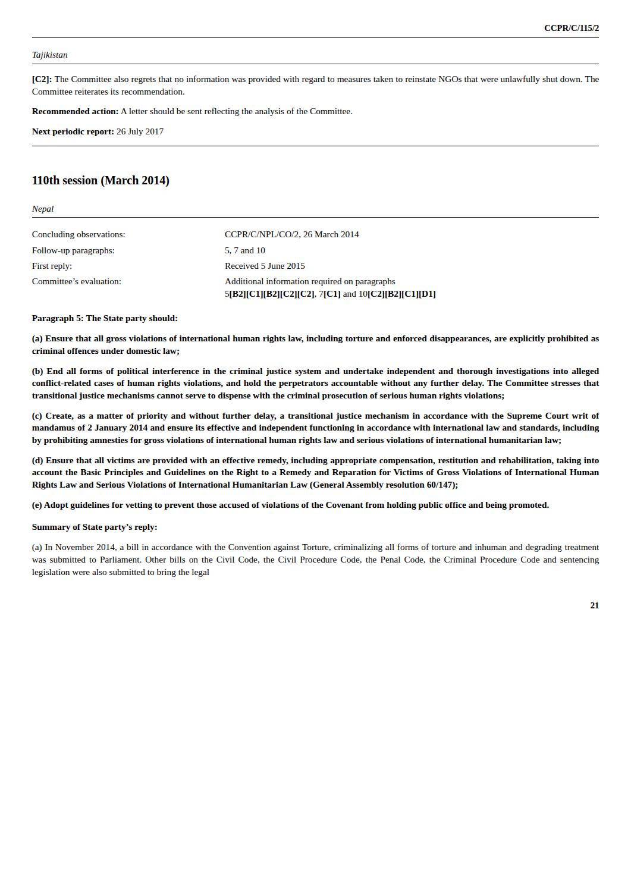CCPR/C/115/2
Tajikistan
[C2]: The Committee also regrets that no information was provided with regard to measures taken to reinstate NGOs that were unlawfully shut down. The Committee reiterates its recommendation.
Recommended action: A letter should be sent reflecting the analysis of the Committee.
Next periodic report: 26 July 2017
110th session (March 2014)
Nepal
| Concluding observations: | CCPR/C/NPL/CO/2, 26 March 2014 |
| Follow-up paragraphs: | 5, 7 and 10 |
| First reply: | Received 5 June 2015 |
| Committee’s evaluation: | Additional information required on paragraphs 5 [B2][C1][B2][C2][C2] , 7 [C1] and 10 [C2][B2][C1][D1] |
Paragraph 5: The State party should:
(a) Ensure that all gross violations of international human rights law, including torture and enforced disappearances, are explicitly prohibited as criminal offences under domestic law;
(b) End all forms of political interference in the criminal justice system and undertake independent and thorough investigations into alleged conflict-related cases of human rights violations, and hold the perpetrators accountable without any further delay. The Committee stresses that transitional justice mechanisms cannot serve to dispense with the criminal prosecution of serious human rights violations;
(c) Create, as a matter of priority and without further delay, a transitional justice mechanism in accordance with the Supreme Court writ of mandamus of 2 January 2014 and ensure its effective and independent functioning in accordance with international law and standards, including by prohibiting amnesties for gross violations of international human rights law and serious violations of international humanitarian law;
(d) Ensure that all victims are provided with an effective remedy, including appropriate compensation, restitution and rehabilitation, taking into account the Basic Principles and Guidelines on the Right to a Remedy and Reparation for Victims of Gross Violations of International Human Rights Law and Serious Violations of International Humanitarian Law (General Assembly resolution 60/147);
(e) Adopt guidelines for vetting to prevent those accused of violations of the Covenant from holding public office and being promoted.
Summary of State party’s reply:
(a) In November 2014, a bill in accordance with the Convention against Torture, criminalizing all forms of torture and inhuman and degrading treatment was submitted to Parliament. Other bills on the Civil Code, the Civil Procedure Code, the Penal Code, the Criminal Procedure Code and sentencing legislation were also submitted to bring the legal
21